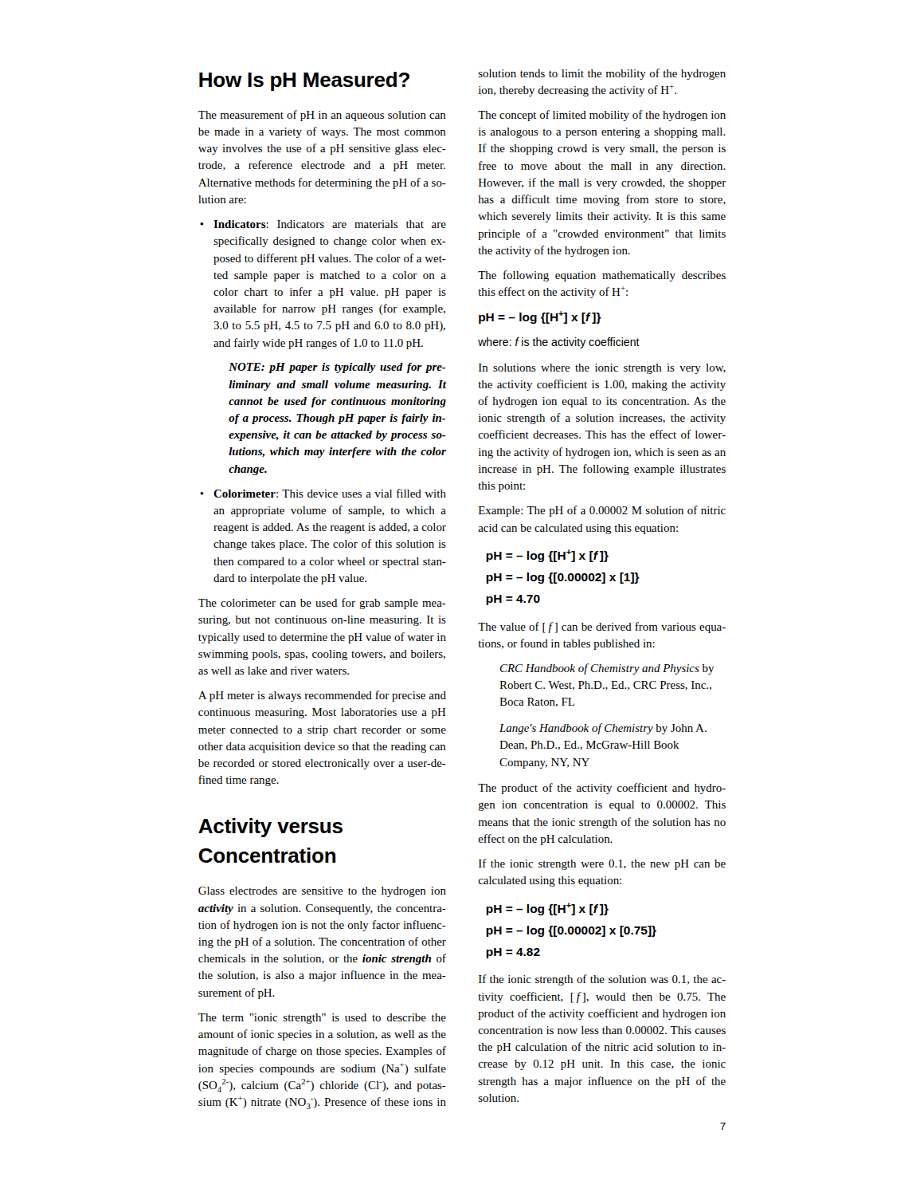How Is pH Measured?
The measurement of pH in an aqueous solution can be made in a variety of ways. The most common way involves the use of a pH sensitive glass electrode, a reference electrode and a pH meter. Alternative methods for determining the pH of a solution are:
Indicators: Indicators are materials that are specifically designed to change color when exposed to different pH values. The color of a wetted sample paper is matched to a color on a color chart to infer a pH value. pH paper is available for narrow pH ranges (for example, 3.0 to 5.5 pH, 4.5 to 7.5 pH and 6.0 to 8.0 pH), and fairly wide pH ranges of 1.0 to 11.0 pH.
NOTE: pH paper is typically used for preliminary and small volume measuring. It cannot be used for continuous monitoring of a process. Though pH paper is fairly inexpensive, it can be attacked by process solutions, which may interfere with the color change.
Colorimeter: This device uses a vial filled with an appropriate volume of sample, to which a reagent is added. As the reagent is added, a color change takes place. The color of this solution is then compared to a color wheel or spectral standard to interpolate the pH value.
The colorimeter can be used for grab sample measuring, but not continuous on-line measuring. It is typically used to determine the pH value of water in swimming pools, spas, cooling towers, and boilers, as well as lake and river waters.
A pH meter is always recommended for precise and continuous measuring. Most laboratories use a pH meter connected to a strip chart recorder or some other data acquisition device so that the reading can be recorded or stored electronically over a user-defined time range.
Activity versus Concentration
Glass electrodes are sensitive to the hydrogen ion activity in a solution. Consequently, the concentration of hydrogen ion is not the only factor influencing the pH of a solution. The concentration of other chemicals in the solution, or the ionic strength of the solution, is also a major influence in the measurement of pH.
The term "ionic strength" is used to describe the amount of ionic species in a solution, as well as the magnitude of charge on those species. Examples of ion species compounds are sodium (Na+) sulfate (SO42-), calcium (Ca2+) chloride (Cl-), and potassium (K+) nitrate (NO3-). Presence of these ions in solution tends to limit the mobility of the hydrogen ion, thereby decreasing the activity of H+.
The concept of limited mobility of the hydrogen ion is analogous to a person entering a shopping mall. If the shopping crowd is very small, the person is free to move about the mall in any direction. However, if the mall is very crowded, the shopper has a difficult time moving from store to store, which severely limits their activity. It is this same principle of a "crowded environment" that limits the activity of the hydrogen ion.
The following equation mathematically describes this effect on the activity of H+:
pH = – log {[H+] x [f ]}
where: f is the activity coefficient
In solutions where the ionic strength is very low, the activity coefficient is 1.00, making the activity of hydrogen ion equal to its concentration. As the ionic strength of a solution increases, the activity coefficient decreases. This has the effect of lowering the activity of hydrogen ion, which is seen as an increase in pH. The following example illustrates this point:
Example: The pH of a 0.00002 M solution of nitric acid can be calculated using this equation:
pH = – log {[H+] x [f ]}
pH = – log {[0.00002] x [1]}
pH = 4.70
The value of [ f ] can be derived from various equations, or found in tables published in:
CRC Handbook of Chemistry and Physics by Robert C. West, Ph.D., Ed., CRC Press, Inc., Boca Raton, FL
Lange's Handbook of Chemistry by John A. Dean, Ph.D., Ed., McGraw-Hill Book Company, NY, NY
The product of the activity coefficient and hydrogen ion concentration is equal to 0.00002. This means that the ionic strength of the solution has no effect on the pH calculation.
If the ionic strength were 0.1, the new pH can be calculated using this equation:
pH = – log {[H+] x [f ]}
pH = – log {[0.00002] x [0.75]}
pH = 4.82
If the ionic strength of the solution was 0.1, the activity coefficient, [ f ], would then be 0.75. The product of the activity coefficient and hydrogen ion concentration is now less than 0.00002. This causes the pH calculation of the nitric acid solution to increase by 0.12 pH unit. In this case, the ionic strength has a major influence on the pH of the solution.
7